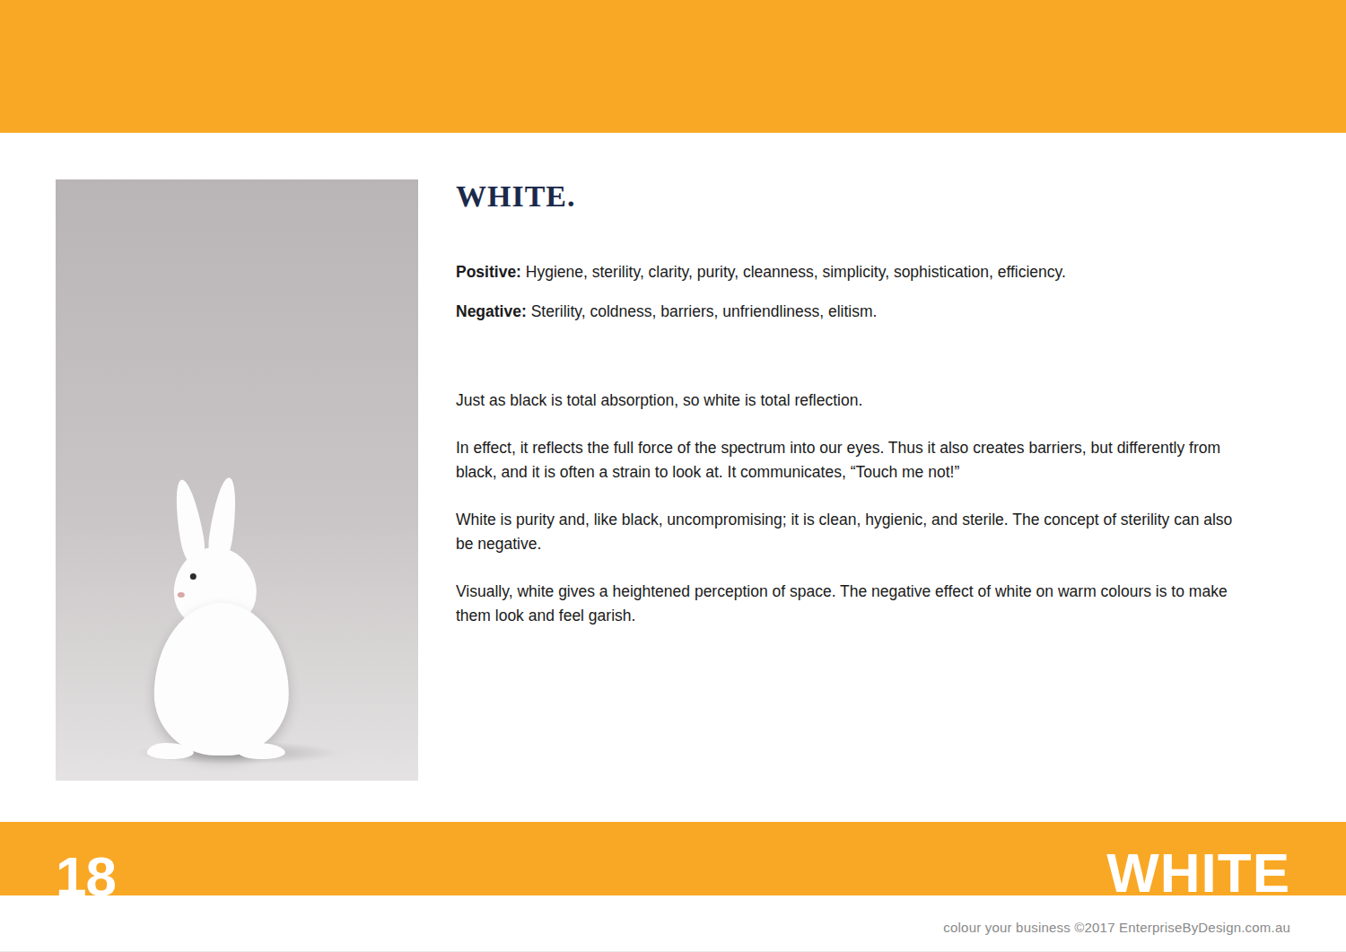WHITE.
Positive: Hygiene, sterility, clarity, purity, cleanness, simplicity, sophistication, efficiency.
Negative: Sterility, coldness, barriers, unfriendliness, elitism.
Just as black is total absorption, so white is total reflection.
In effect, it reflects the full force of the spectrum into our eyes. Thus it also creates barriers, but differently from black, and it is often a strain to look at. It communicates, “Touch me not!”
White is purity and, like black, uncompromising; it is clean, hygienic, and sterile. The concept of sterility can also be negative.
Visually, white gives a heightened perception of space. The negative effect of white on warm colours is to make them look and feel garish.
18
WHITE
colour your business ©2017 EnterpriseByDesign.com.au